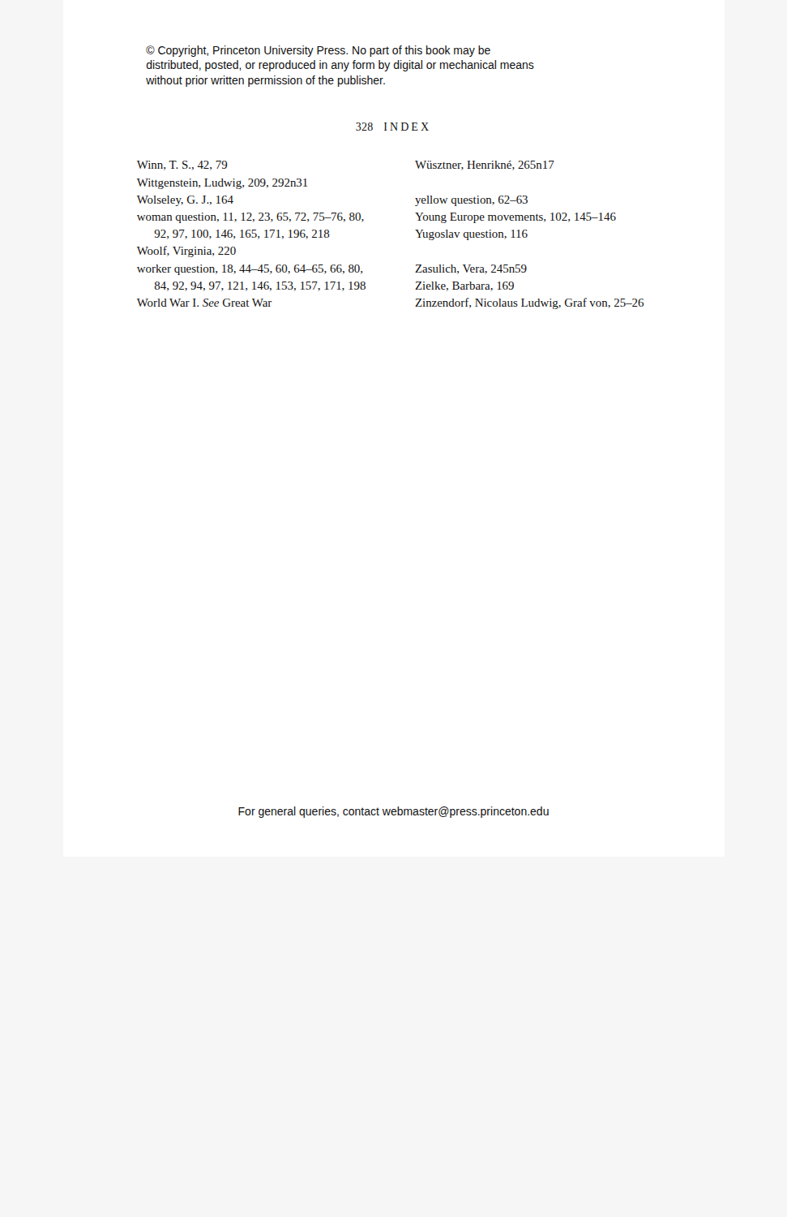© Copyright, Princeton University Press. No part of this book may be distributed, posted, or reproduced in any form by digital or mechanical means without prior written permission of the publisher.
328 INDEX
Winn, T. S., 42, 79
Wittgenstein, Ludwig, 209, 292n31
Wolseley, G. J., 164
woman question, 11, 12, 23, 65, 72, 75–76, 80, 92, 97, 100, 146, 165, 171, 196, 218
Woolf, Virginia, 220
worker question, 18, 44–45, 60, 64–65, 66, 80, 84, 92, 94, 97, 121, 146, 153, 157, 171, 198
World War I. See Great War
Wüsztner, Henrikné, 265n17
yellow question, 62–63
Young Europe movements, 102, 145–146
Yugoslav question, 116
Zasulich, Vera, 245n59
Zielke, Barbara, 169
Zinzendorf, Nicolaus Ludwig, Graf von, 25–26
For general queries, contact webmaster@press.princeton.edu